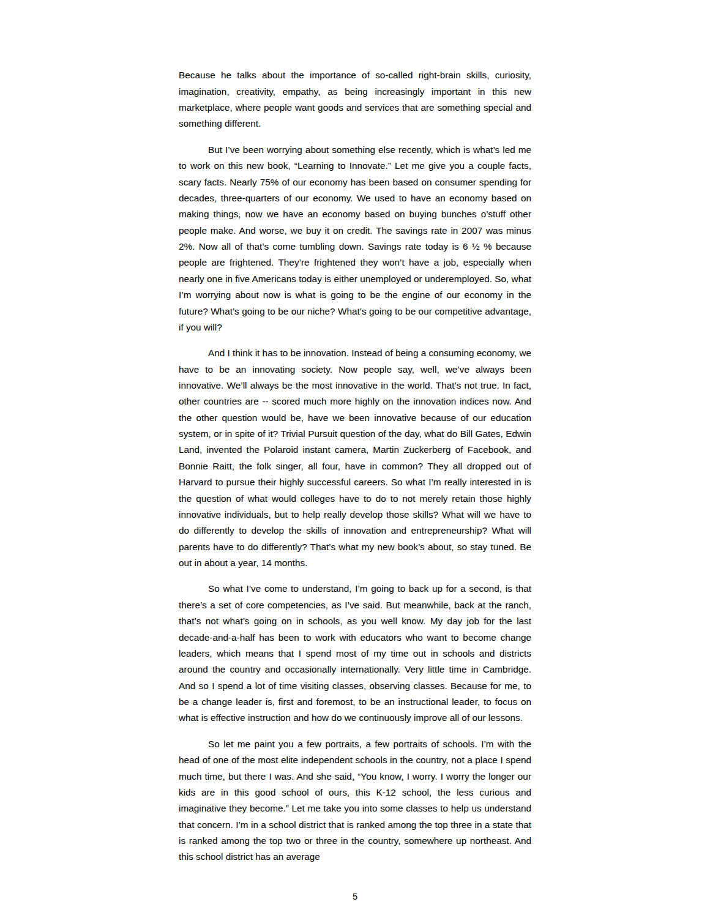Because he talks about the importance of so-called right-brain skills, curiosity, imagination, creativity, empathy, as being increasingly important in this new marketplace, where people want goods and services that are something special and something different.
But I’ve been worrying about something else recently, which is what’s led me to work on this new book, “Learning to Innovate.” Let me give you a couple facts, scary facts. Nearly 75% of our economy has been based on consumer spending for decades, three-quarters of our economy. We used to have an economy based on making things, now we have an economy based on buying bunches o’stuff other people make. And worse, we buy it on credit. The savings rate in 2007 was minus 2%. Now all of that’s come tumbling down. Savings rate today is 6 ½ % because people are frightened. They’re frightened they won’t have a job, especially when nearly one in five Americans today is either unemployed or underemployed. So, what I’m worrying about now is what is going to be the engine of our economy in the future? What’s going to be our niche? What’s going to be our competitive advantage, if you will?
And I think it has to be innovation. Instead of being a consuming economy, we have to be an innovating society. Now people say, well, we’ve always been innovative. We’ll always be the most innovative in the world. That’s not true. In fact, other countries are -- scored much more highly on the innovation indices now. And the other question would be, have we been innovative because of our education system, or in spite of it? Trivial Pursuit question of the day, what do Bill Gates, Edwin Land, invented the Polaroid instant camera, Martin Zuckerberg of Facebook, and Bonnie Raitt, the folk singer, all four, have in common? They all dropped out of Harvard to pursue their highly successful careers. So what I’m really interested in is the question of what would colleges have to do to not merely retain those highly innovative individuals, but to help really develop those skills? What will we have to do differently to develop the skills of innovation and entrepreneurship? What will parents have to do differently? That’s what my new book’s about, so stay tuned. Be out in about a year, 14 months.
So what I’ve come to understand, I’m going to back up for a second, is that there’s a set of core competencies, as I’ve said. But meanwhile, back at the ranch, that’s not what’s going on in schools, as you well know. My day job for the last decade-and-a-half has been to work with educators who want to become change leaders, which means that I spend most of my time out in schools and districts around the country and occasionally internationally. Very little time in Cambridge. And so I spend a lot of time visiting classes, observing classes. Because for me, to be a change leader is, first and foremost, to be an instructional leader, to focus on what is effective instruction and how do we continuously improve all of our lessons.
So let me paint you a few portraits, a few portraits of schools. I’m with the head of one of the most elite independent schools in the country, not a place I spend much time, but there I was. And she said, “You know, I worry. I worry the longer our kids are in this good school of ours, this K-12 school, the less curious and imaginative they become.” Let me take you into some classes to help us understand that concern. I’m in a school district that is ranked among the top three in a state that is ranked among the top two or three in the country, somewhere up northeast. And this school district has an average
5